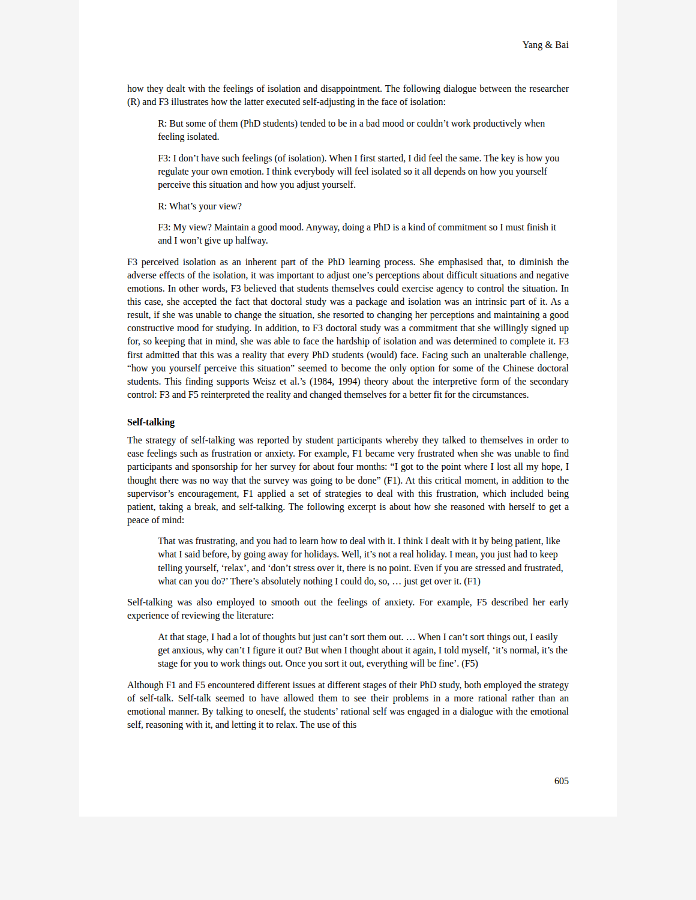Yang & Bai
how they dealt with the feelings of isolation and disappointment. The following dialogue between the researcher (R) and F3 illustrates how the latter executed self-adjusting in the face of isolation:
R: But some of them (PhD students) tended to be in a bad mood or couldn’t work productively when feeling isolated.
F3: I don’t have such feelings (of isolation). When I first started, I did feel the same. The key is how you regulate your own emotion. I think everybody will feel isolated so it all depends on how you yourself perceive this situation and how you adjust yourself.
R: What’s your view?
F3: My view? Maintain a good mood. Anyway, doing a PhD is a kind of commitment so I must finish it and I won’t give up halfway.
F3 perceived isolation as an inherent part of the PhD learning process. She emphasised that, to diminish the adverse effects of the isolation, it was important to adjust one’s perceptions about difficult situations and negative emotions. In other words, F3 believed that students themselves could exercise agency to control the situation. In this case, she accepted the fact that doctoral study was a package and isolation was an intrinsic part of it. As a result, if she was unable to change the situation, she resorted to changing her perceptions and maintaining a good constructive mood for studying. In addition, to F3 doctoral study was a commitment that she willingly signed up for, so keeping that in mind, she was able to face the hardship of isolation and was determined to complete it. F3 first admitted that this was a reality that every PhD students (would) face. Facing such an unalterable challenge, “how you yourself perceive this situation” seemed to become the only option for some of the Chinese doctoral students. This finding supports Weisz et al.’s (1984, 1994) theory about the interpretive form of the secondary control: F3 and F5 reinterpreted the reality and changed themselves for a better fit for the circumstances.
Self-talking
The strategy of self-talking was reported by student participants whereby they talked to themselves in order to ease feelings such as frustration or anxiety. For example, F1 became very frustrated when she was unable to find participants and sponsorship for her survey for about four months: “I got to the point where I lost all my hope, I thought there was no way that the survey was going to be done” (F1). At this critical moment, in addition to the supervisor’s encouragement, F1 applied a set of strategies to deal with this frustration, which included being patient, taking a break, and self-talking. The following excerpt is about how she reasoned with herself to get a peace of mind:
That was frustrating, and you had to learn how to deal with it. I think I dealt with it by being patient, like what I said before, by going away for holidays. Well, it’s not a real holiday. I mean, you just had to keep telling yourself, ‘relax’, and ‘don’t stress over it, there is no point. Even if you are stressed and frustrated, what can you do?’ There’s absolutely nothing I could do, so, … just get over it. (F1)
Self-talking was also employed to smooth out the feelings of anxiety. For example, F5 described her early experience of reviewing the literature:
At that stage, I had a lot of thoughts but just can’t sort them out. … When I can’t sort things out, I easily get anxious, why can’t I figure it out? But when I thought about it again, I told myself, ‘it’s normal, it’s the stage for you to work things out. Once you sort it out, everything will be fine’. (F5)
Although F1 and F5 encountered different issues at different stages of their PhD study, both employed the strategy of self-talk. Self-talk seemed to have allowed them to see their problems in a more rational rather than an emotional manner. By talking to oneself, the students’ rational self was engaged in a dialogue with the emotional self, reasoning with it, and letting it to relax. The use of this
605